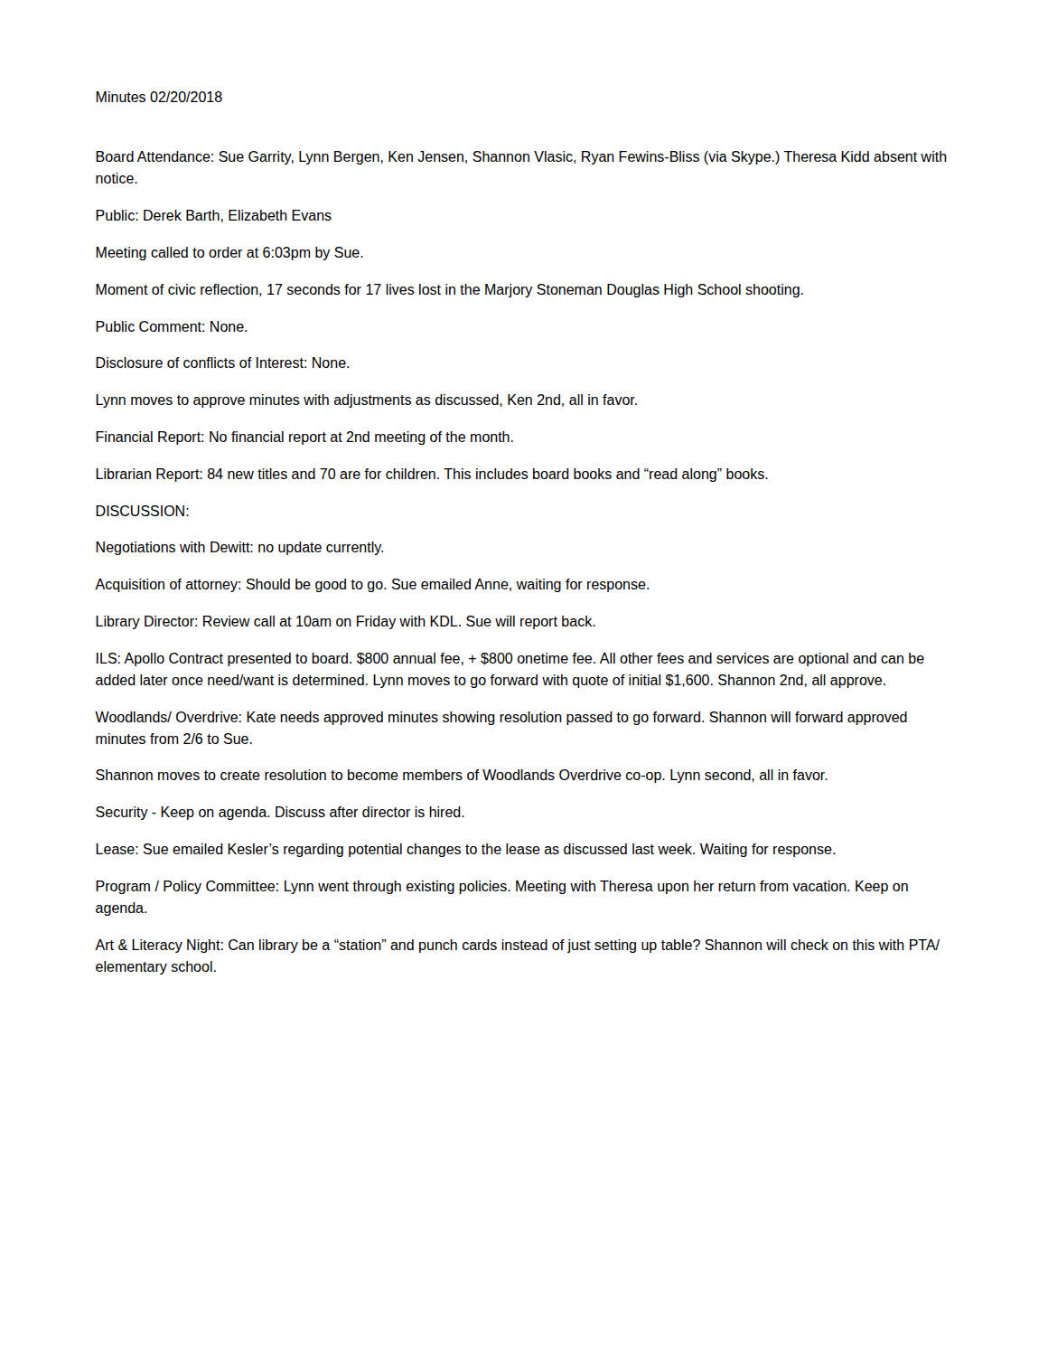Minutes 02/20/2018
Board Attendance: Sue Garrity, Lynn Bergen, Ken Jensen, Shannon Vlasic, Ryan Fewins-Bliss (via Skype.) Theresa Kidd absent with notice.
Public: Derek Barth, Elizabeth Evans
Meeting called to order at 6:03pm by Sue.
Moment of civic reflection, 17 seconds for 17 lives lost in the Marjory Stoneman Douglas High School shooting.
Public Comment: None.
Disclosure of conflicts of Interest: None.
Lynn moves to approve minutes with adjustments as discussed, Ken 2nd, all in favor.
Financial Report: No financial report at 2nd meeting of the month.
Librarian Report: 84 new titles and 70 are for children. This includes board books and “read along” books.
DISCUSSION:
Negotiations with Dewitt: no update currently.
Acquisition of attorney: Should be good to go. Sue emailed Anne, waiting for response.
Library Director: Review call at 10am on Friday with KDL. Sue will report back.
ILS: Apollo Contract presented to board. $800 annual fee, + $800 onetime fee. All other fees and services are optional and can be added later once need/want is determined. Lynn moves to go forward with quote of initial $1,600. Shannon 2nd, all approve.
Woodlands/ Overdrive: Kate needs approved minutes showing resolution passed to go forward. Shannon will forward approved minutes from 2/6 to Sue.
Shannon moves to create resolution to become members of Woodlands Overdrive co-op. Lynn second, all in favor.
Security - Keep on agenda. Discuss after director is hired.
Lease: Sue emailed Kesler’s regarding potential changes to the lease as discussed last week. Waiting for response.
Program / Policy Committee: Lynn went through existing policies. Meeting with Theresa upon her return from vacation. Keep on agenda.
Art & Literacy Night: Can library be a “station” and punch cards instead of just setting up table? Shannon will check on this with PTA/ elementary school.